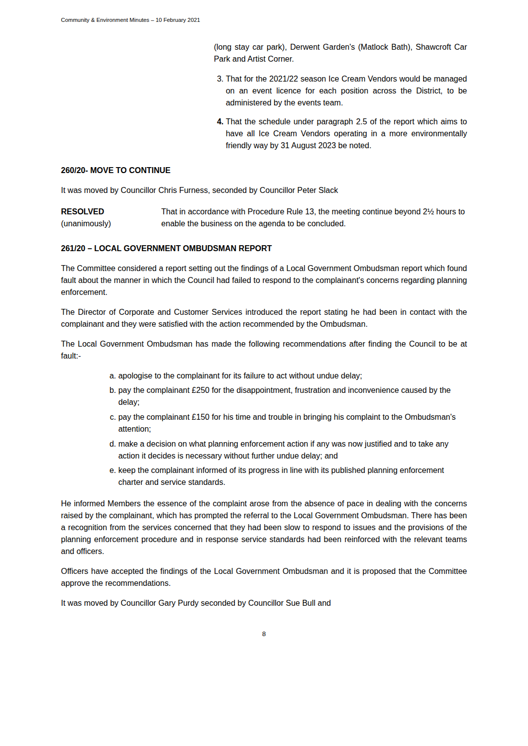Community & Environment Minutes – 10 February 2021
(long stay car park), Derwent Garden's (Matlock Bath), Shawcroft Car Park and Artist Corner.
That for the 2021/22 season Ice Cream Vendors would be managed on an event licence for each position across the District, to be administered by the events team.
That the schedule under paragraph 2.5 of the report which aims to have all Ice Cream Vendors operating in a more environmentally friendly way by 31 August 2023 be noted.
260/20- MOVE TO CONTINUE
It was moved by Councillor Chris Furness, seconded by Councillor Peter Slack
RESOLVED (unanimously)
That in accordance with Procedure Rule 13, the meeting continue beyond 2½ hours to enable the business on the agenda to be concluded.
261/20 – LOCAL GOVERNMENT OMBUDSMAN REPORT
The Committee considered a report setting out the findings of a Local Government Ombudsman report which found fault about the manner in which the Council had failed to respond to the complainant's concerns regarding planning enforcement.
The Director of Corporate and Customer Services introduced the report stating he had been in contact with the complainant and they were satisfied with the action recommended by the Ombudsman.
The Local Government Ombudsman has made the following recommendations after finding the Council to be at fault:-
apologise to the complainant for its failure to act without undue delay;
pay the complainant £250 for the disappointment, frustration and inconvenience caused by the delay;
pay the complainant £150 for his time and trouble in bringing his complaint to the Ombudsman's attention;
make a decision on what planning enforcement action if any was now justified and to take any action it decides is necessary without further undue delay; and
keep the complainant informed of its progress in line with its published planning enforcement charter and service standards.
He informed Members the essence of the complaint arose from the absence of pace in dealing with the concerns raised by the complainant, which has prompted the referral to the Local Government Ombudsman. There has been a recognition from the services concerned that they had been slow to respond to issues and the provisions of the planning enforcement procedure and in response service standards had been reinforced with the relevant teams and officers.
Officers have accepted the findings of the Local Government Ombudsman and it is proposed that the Committee approve the recommendations.
It was moved by Councillor Gary Purdy seconded by Councillor Sue Bull and
8